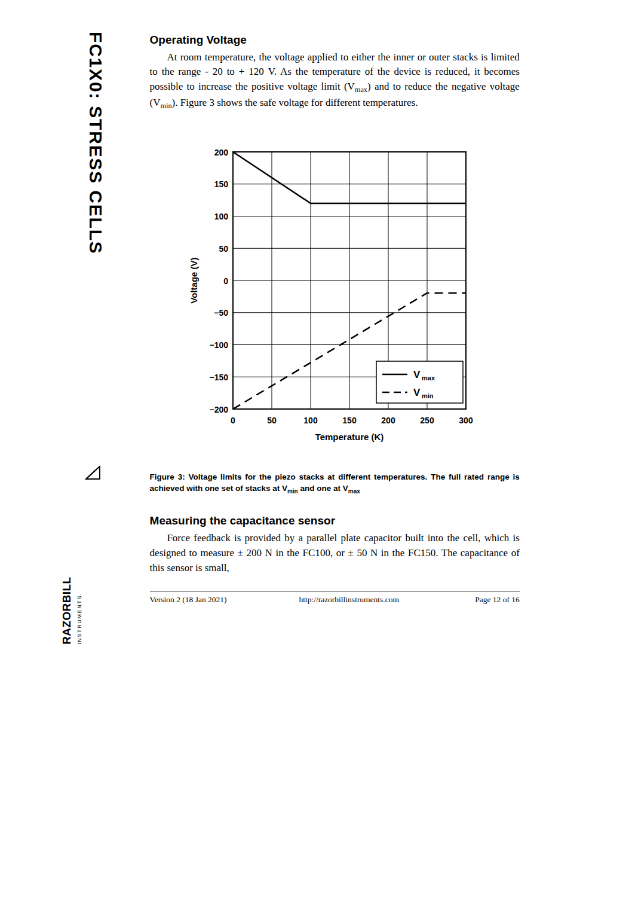FC1X0: STRESS CELLS
RAZORBILL
INSTRUMENTS
Operating Voltage
At room temperature, the voltage applied to either the inner or outer stacks is limited to the range - 20 to + 120 V. As the temperature of the device is reduced, it becomes possible to increase the positive voltage limit (Vmax) and to reduce the negative voltage (Vmin). Figure 3 shows the safe voltage for different temperatures.
200 150 100 50 0 −50 −100 −150 −200 0 50 100 150 200 250 300 Temperature (K) Voltage (V) V max V min
Figure 3: Voltage limits for the piezo stacks at different temperatures. The full rated range is achieved with one set of stacks at Vmin and one at Vmax
Measuring the capacitance sensor
Force feedback is provided by a parallel plate capacitor built into the cell, which is designed to measure ± 200 N in the FC100, or ± 50 N in the FC150. The capacitance of this sensor is small,
Version 2 (18 Jan 2021)
http://razorbillinstruments.com
Page 12 of 16